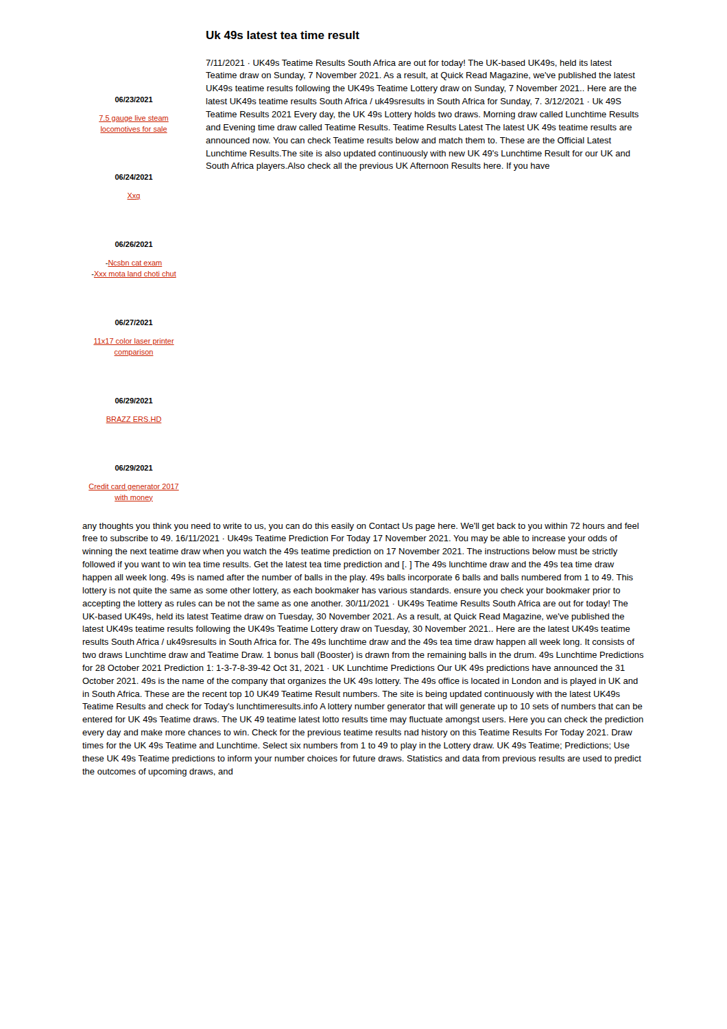Uk 49s latest tea time result
06/23/2021
7.5 gauge live steam locomotives for sale
06/24/2021
Xxg
06/26/2021
-Ncsbn cat exam
-Xxx mota land choti chut
06/27/2021
11x17 color laser printer comparison
06/29/2021
BRAZZ ERS.HD
06/29/2021
Credit card generator 2017 with money
7/11/2021 · UK49s Teatime Results South Africa are out for today! The UK-based UK49s, held its latest Teatime draw on Sunday, 7 November 2021. As a result, at Quick Read Magazine, we've published the latest UK49s teatime results following the UK49s Teatime Lottery draw on Sunday, 7 November 2021.. Here are the latest UK49s teatime results South Africa / uk49sresults in South Africa for Sunday, 7. 3/12/2021 · Uk 49S Teatime Results 2021 Every day, the UK 49s Lottery holds two draws. Morning draw called Lunchtime Results and Evening time draw called Teatime Results. Teatime Results Latest The latest UK 49s teatime results are announced now. You can check Teatime results below and match them to. These are the Official Latest Lunchtime Results.The site is also updated continuously with new UK 49's Lunchtime Result for our UK and South Africa players.Also check all the previous UK Afternoon Results here. If you have
any thoughts you think you need to write to us, you can do this easily on Contact Us page here. We'll get back to you within 72 hours and feel free to subscribe to 49. 16/11/2021 · Uk49s Teatime Prediction For Today 17 November 2021. You may be able to increase your odds of winning the next teatime draw when you watch the 49s teatime prediction on 17 November 2021. The instructions below must be strictly followed if you want to win tea time results. Get the latest tea time prediction and [. ] The 49s lunchtime draw and the 49s tea time draw happen all week long. 49s is named after the number of balls in the play. 49s balls incorporate 6 balls and balls numbered from 1 to 49. This lottery is not quite the same as some other lottery, as each bookmaker has various standards. ensure you check your bookmaker prior to accepting the lottery as rules can be not the same as one another. 30/11/2021 · UK49s Teatime Results South Africa are out for today! The UK-based UK49s, held its latest Teatime draw on Tuesday, 30 November 2021. As a result, at Quick Read Magazine, we've published the latest UK49s teatime results following the UK49s Teatime Lottery draw on Tuesday, 30 November 2021.. Here are the latest UK49s teatime results South Africa / uk49sresults in South Africa for. The 49s lunchtime draw and the 49s tea time draw happen all week long. It consists of two draws Lunchtime draw and Teatime Draw. 1 bonus ball (Booster) is drawn from the remaining balls in the drum. 49s Lunchtime Predictions for 28 October 2021 Prediction 1: 1-3-7-8-39-42 Oct 31, 2021 · UK Lunchtime Predictions Our UK 49s predictions have announced the 31 October 2021. 49s is the name of the company that organizes the UK 49s lottery. The 49s office is located in London and is played in UK and in South Africa. These are the recent top 10 UK49 Teatime Result numbers. The site is being updated continuously with the latest UK49s Teatime Results and check for Today's lunchtimeresults.info A lottery number generator that will generate up to 10 sets of numbers that can be entered for UK 49s Teatime draws. The UK 49 teatime latest lotto results time may fluctuate amongst users. Here you can check the prediction every day and make more chances to win. Check for the previous teatime results nad history on this Teatime Results For Today 2021. Draw times for the UK 49s Teatime and Lunchtime. Select six numbers from 1 to 49 to play in the Lottery draw. UK 49s Teatime; Predictions; Use these UK 49s Teatime predictions to inform your number choices for future draws. Statistics and data from previous results are used to predict the outcomes of upcoming draws, and